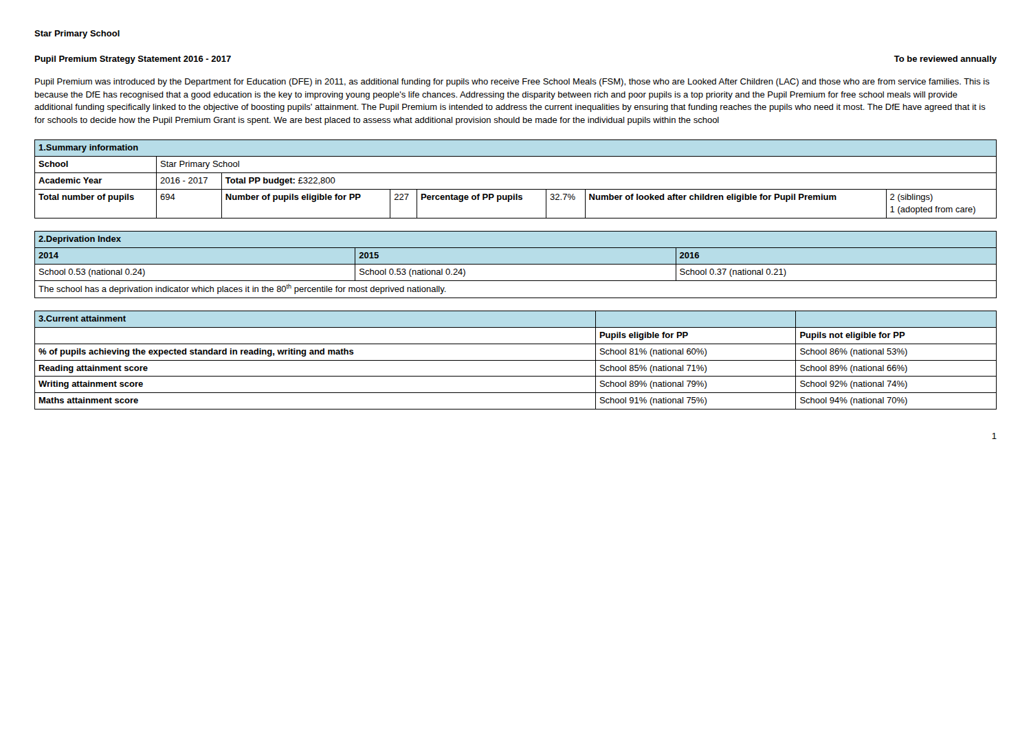Star Primary School
Pupil Premium Strategy Statement 2016 - 2017 To be reviewed annually
Pupil Premium was introduced by the Department for Education (DFE) in 2011, as additional funding for pupils who receive Free School Meals (FSM), those who are Looked After Children (LAC) and those who are from service families. This is because the DfE has recognised that a good education is the key to improving young people's life chances. Addressing the disparity between rich and poor pupils is a top priority and the Pupil Premium for free school meals will provide additional funding specifically linked to the objective of boosting pupils' attainment. The Pupil Premium is intended to address the current inequalities by ensuring that funding reaches the pupils who need it most. The DfE have agreed that it is for schools to decide how the Pupil Premium Grant is spent. We are best placed to assess what additional provision should be made for the individual pupils within the school
| 1.Summary information |
| School | Star Primary School |
| Academic Year | 2016 - 2017 | Total PP budget: £322,800 |
| Total number of pupils | 694 | Number of pupils eligible for PP | 227 | Percentage of PP pupils | 32.7% | Number of looked after children eligible for Pupil Premium | 2 (siblings) 1 (adopted from care) |
| 2.Deprivation Index |
| 2014 | 2015 | 2016 |
| School 0.53 (national 0.24) | School 0.53 (national 0.24) | School 0.37 (national 0.21) |
| The school has a deprivation indicator which places it in the 80 th percentile for most deprived nationally. |
| 3.Current attainment | | |
| | Pupils eligible for PP | Pupils not eligible for PP |
| % of pupils achieving the expected standard in reading, writing and maths | School 81% (national 60%) | School 86% (national 53%) |
| Reading attainment score | School 85% (national 71%) | School 89% (national 66%) |
| Writing attainment score | School 89% (national 79%) | School 92% (national 74%) |
| Maths attainment score | School 91% (national 75%) | School 94% (national 70%) |
1